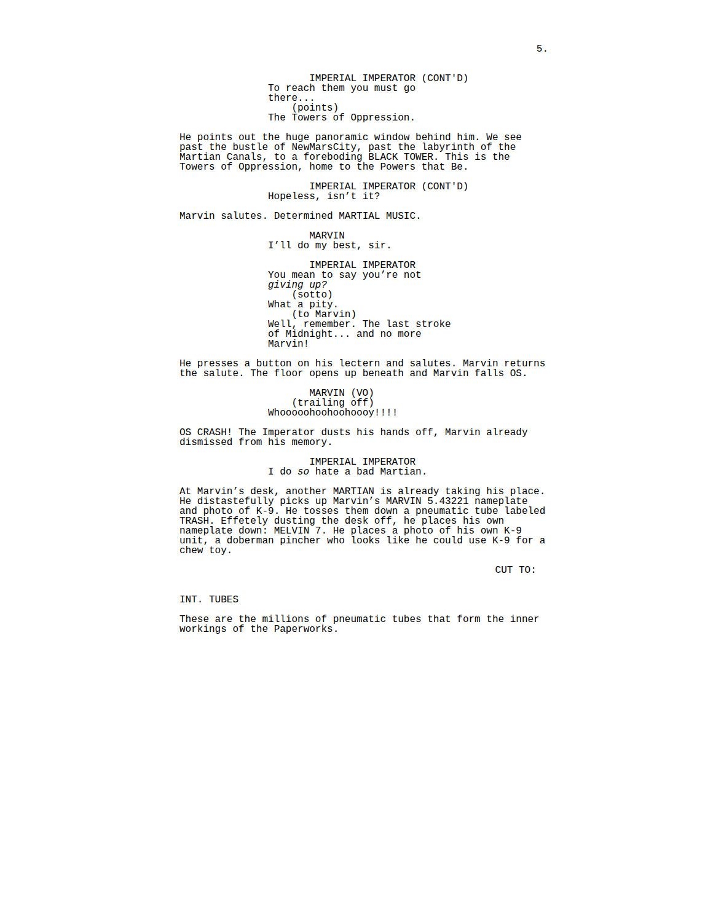5.
IMPERIAL IMPERATOR (CONT'D)
To reach them you must go there...
(points)
The Towers of Oppression.
He points out the huge panoramic window behind him. We see past the bustle of NewMarsCity, past the labyrinth of the Martian Canals, to a foreboding BLACK TOWER. This is the Towers of Oppression, home to the Powers that Be.
IMPERIAL IMPERATOR (CONT'D)
Hopeless, isn’t it?
Marvin salutes. Determined MARTIAL MUSIC.
MARVIN
I’ll do my best, sir.
IMPERIAL IMPERATOR
You mean to say you’re not giving up?
(sotto)
What a pity.
(to Marvin)
Well, remember. The last stroke of Midnight... and no more Marvin!
He presses a button on his lectern and salutes. Marvin returns the salute. The floor opens up beneath and Marvin falls OS.
MARVIN (VO)
(trailing off)
Whooooohoohoohoooy!!!!
OS CRASH! The Imperator dusts his hands off, Marvin already dismissed from his memory.
IMPERIAL IMPERATOR
I do so hate a bad Martian.
At Marvin’s desk, another MARTIAN is already taking his place. He distastefully picks up Marvin’s MARVIN 5.43221 nameplate and photo of K-9. He tosses them down a pneumatic tube labeled TRASH. Effetely dusting the desk off, he places his own nameplate down: MELVIN 7. He places a photo of his own K-9 unit, a doberman pincher who looks like he could use K-9 for a chew toy.
CUT TO:
INT. TUBES
These are the millions of pneumatic tubes that form the inner workings of the Paperworks.